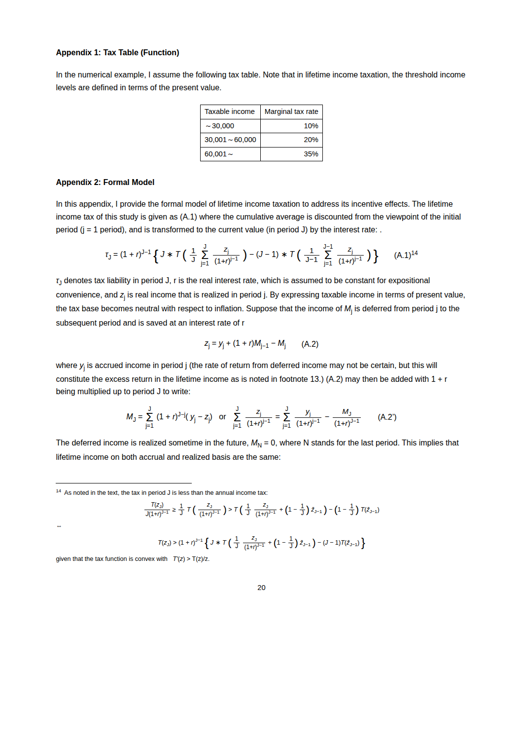Appendix 1: Tax Table (Function)
In the numerical example, I assume the following tax table. Note that in lifetime income taxation, the threshold income levels are defined in terms of the present value.
| Taxable income | Marginal tax rate |
| --- | --- |
| ～30,000 | 10% |
| 30,001～60,000 | 20% |
| 60,001～ | 35% |
Appendix 2: Formal Model
In this appendix, I provide the formal model of lifetime income taxation to address its incentive effects. The lifetime income tax of this study is given as (A.1) where the cumulative average is discounted from the viewpoint of the initial period (j = 1 period), and is transformed to the current value (in period J) by the interest rate: .
τJ = (1 + r)J−1 { J ∗ T ( 1 J JΣj=1 zj(1+r)j−1 ) − (J − 1) ∗ T ( 1 J−1 J−1 Σj=1 zj(1+r)j−1 ) }
(A.1)14
τJ denotes tax liability in period J, r is the real interest rate, which is assumed to be constant for expositional convenience, and zj is real income that is realized in period j. By expressing taxable income in terms of present value, the tax base becomes neutral with respect to inflation. Suppose that the income of Mj is deferred from period j to the subsequent period and is saved at an interest rate of r
zj = yj + (1 + r)Mj−1 − Mj
(A.2)
where yj is accrued income in period j (the rate of return from deferred income may not be certain, but this will constitute the excess return in the lifetime income as is noted in footnote 13.) (A.2) may then be added with 1 + r being multiplied up to period J to write:
MJ = JΣj=1 (1 + r)J−j( yj − zj) or JΣj=1 zj(1+r)j−1 = JΣj=1 yj(1+r)j−1 − MJ(1+r)J−1
(A.2’)
The deferred income is realized sometime in the future, MN = 0, where N stands for the last period. This implies that lifetime income on both accrual and realized basis are the same:
14 As noted in the text, the tax in period J is less than the annual income tax:
T(zJ) J(1+r)J−1 ≥ 1 J T ( zJ(1+r)J−1 ) > T ( 1 J zJ(1+r)J−1 + (1 − 1 J) z̄J−1 ) − (1 − 1 J) T(z̄J−1)
⇔
T(zJ) > (1 + r)J−1 { J ∗ T ( 1 J zJ(1+r)J−1 + (1 − 1 J) z̄J−1 ) − (J − 1)T(z̄J−1) }
given that the tax function is convex with T′(z) > T(z)/z.
20